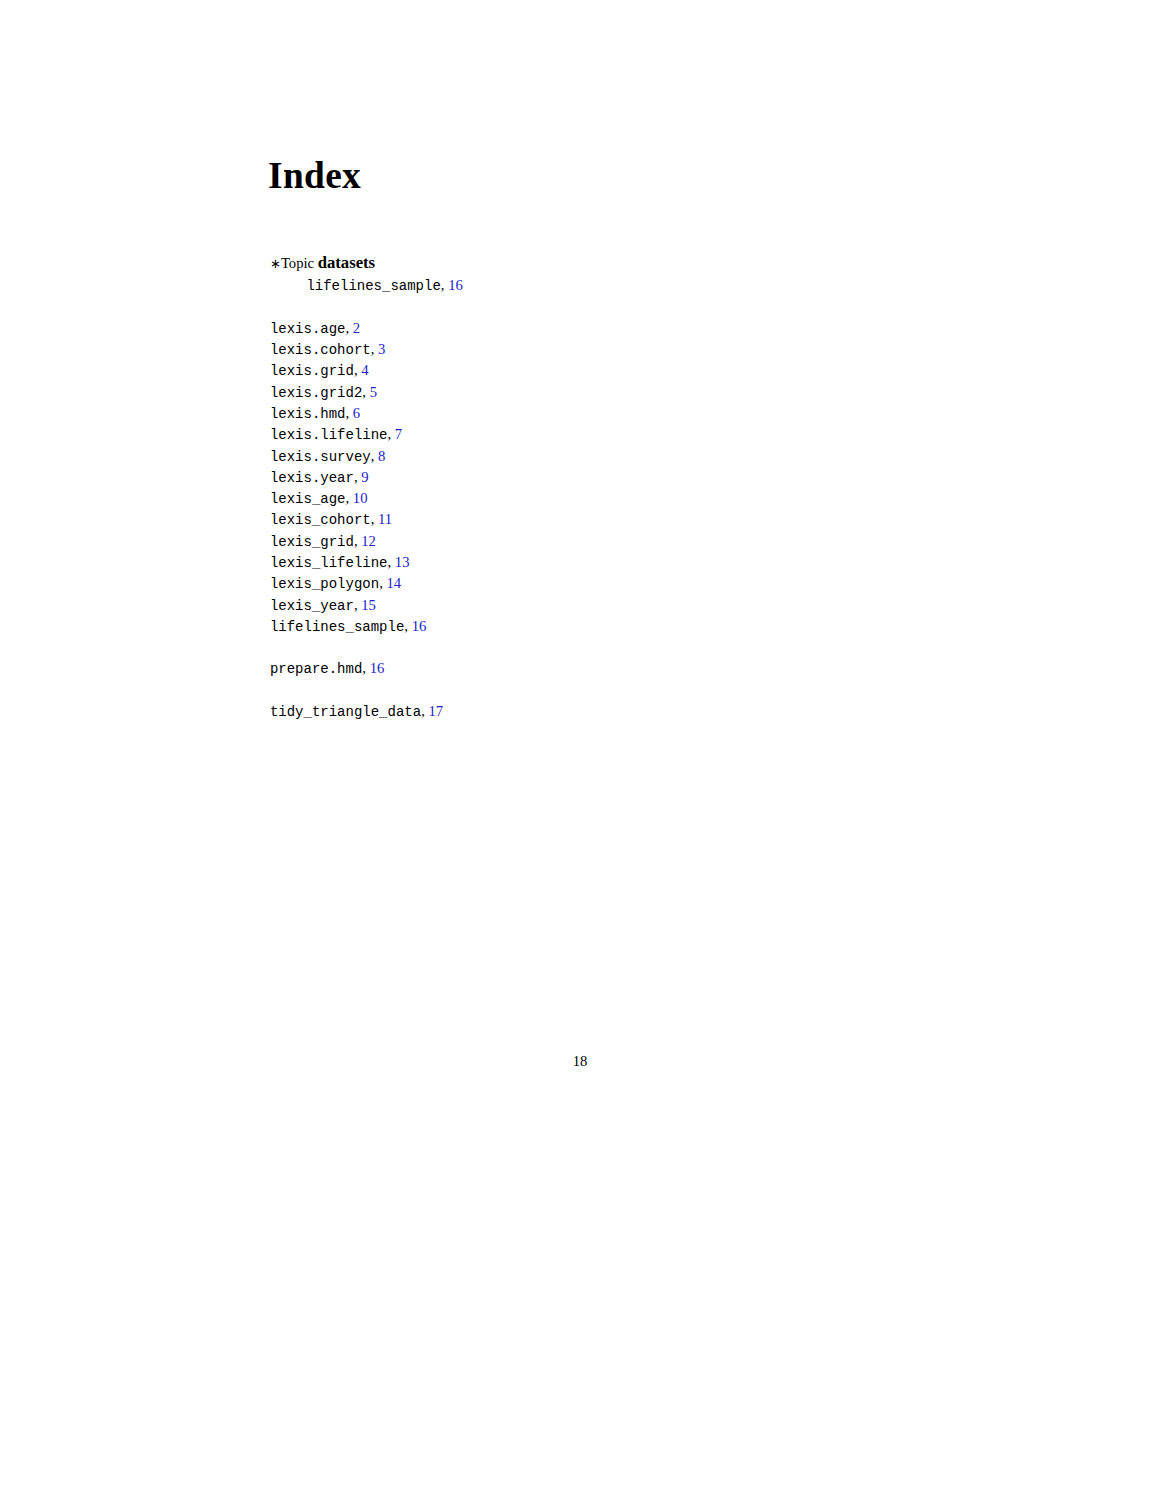Index
∗Topic datasets
lifelines_sample, 16
lexis.age, 2
lexis.cohort, 3
lexis.grid, 4
lexis.grid2, 5
lexis.hmd, 6
lexis.lifeline, 7
lexis.survey, 8
lexis.year, 9
lexis_age, 10
lexis_cohort, 11
lexis_grid, 12
lexis_lifeline, 13
lexis_polygon, 14
lexis_year, 15
lifelines_sample, 16
prepare.hmd, 16
tidy_triangle_data, 17
18